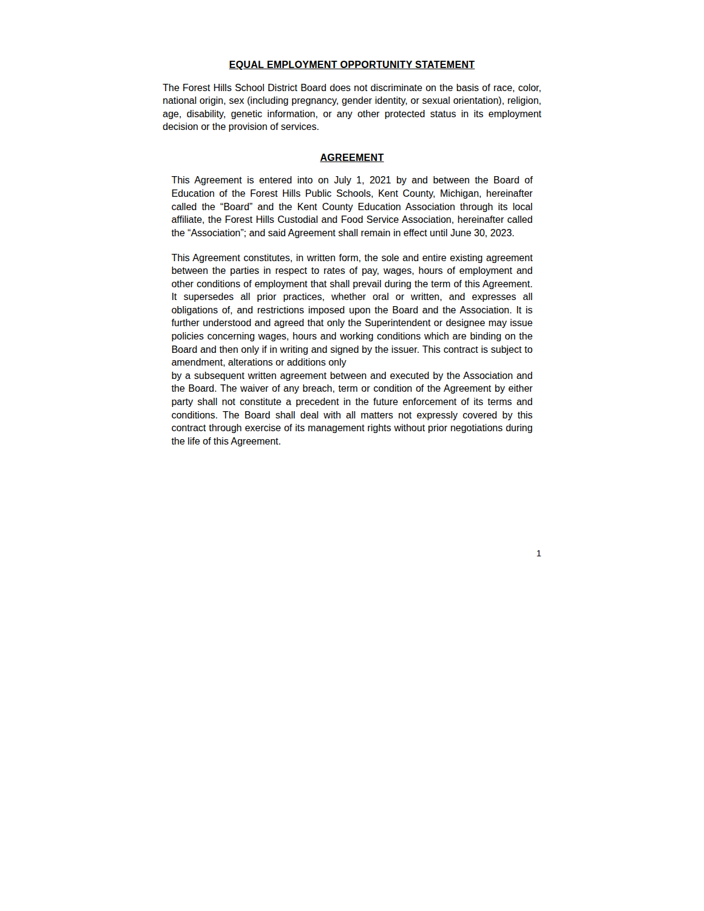EQUAL EMPLOYMENT OPPORTUNITY STATEMENT
The Forest Hills School District Board does not discriminate on the basis of race, color, national origin, sex (including pregnancy, gender identity, or sexual orientation), religion, age, disability, genetic information, or any other protected status in its employment decision or the provision of services.
AGREEMENT
This Agreement is entered into on July 1, 2021 by and between the Board of Education of the Forest Hills Public Schools, Kent County, Michigan, hereinafter called the “Board” and the Kent County Education Association through its local affiliate, the Forest Hills Custodial and Food Service Association, hereinafter called the “Association”; and said Agreement shall remain in effect until June 30, 2023.
This Agreement constitutes, in written form, the sole and entire existing agreement between the parties in respect to rates of pay, wages, hours of employment and other conditions of employment that shall prevail during the term of this Agreement. It supersedes all prior practices, whether oral or written, and expresses all obligations of, and restrictions imposed upon the Board and the Association. It is further understood and agreed that only the Superintendent or designee may issue policies concerning wages, hours and working conditions which are binding on the Board and then only if in writing and signed by the issuer. This contract is subject to amendment, alterations or additions only
by a subsequent written agreement between and executed by the Association and the Board. The waiver of any breach, term or condition of the Agreement by either party shall not constitute a precedent in the future enforcement of its terms and conditions. The Board shall deal with all matters not expressly covered by this contract through exercise of its management rights without prior negotiations during the life of this Agreement.
1